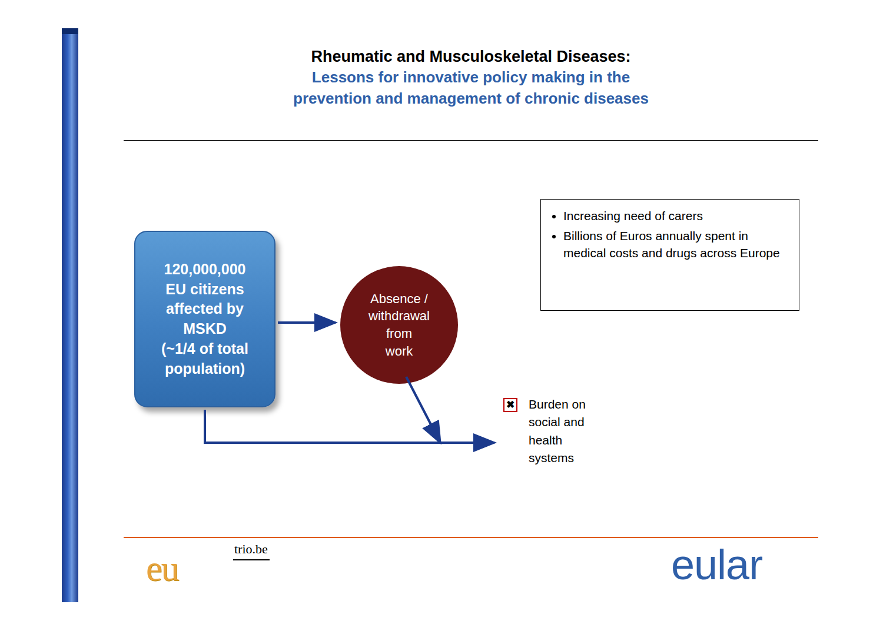Rheumatic and Musculoskeletal Diseases:
Lessons for innovative policy making in the
prevention and management of chronic diseases
120,000,000
EU citizens
affected by
MSKD
(~1/4 of total
population)
Absence /
withdrawal
from
work
Increasing need of carers
Billions of Euros annually spent in medical costs and drugs across Europe
✖
Burden on
social and
health
systems
eu
trio.be
eular